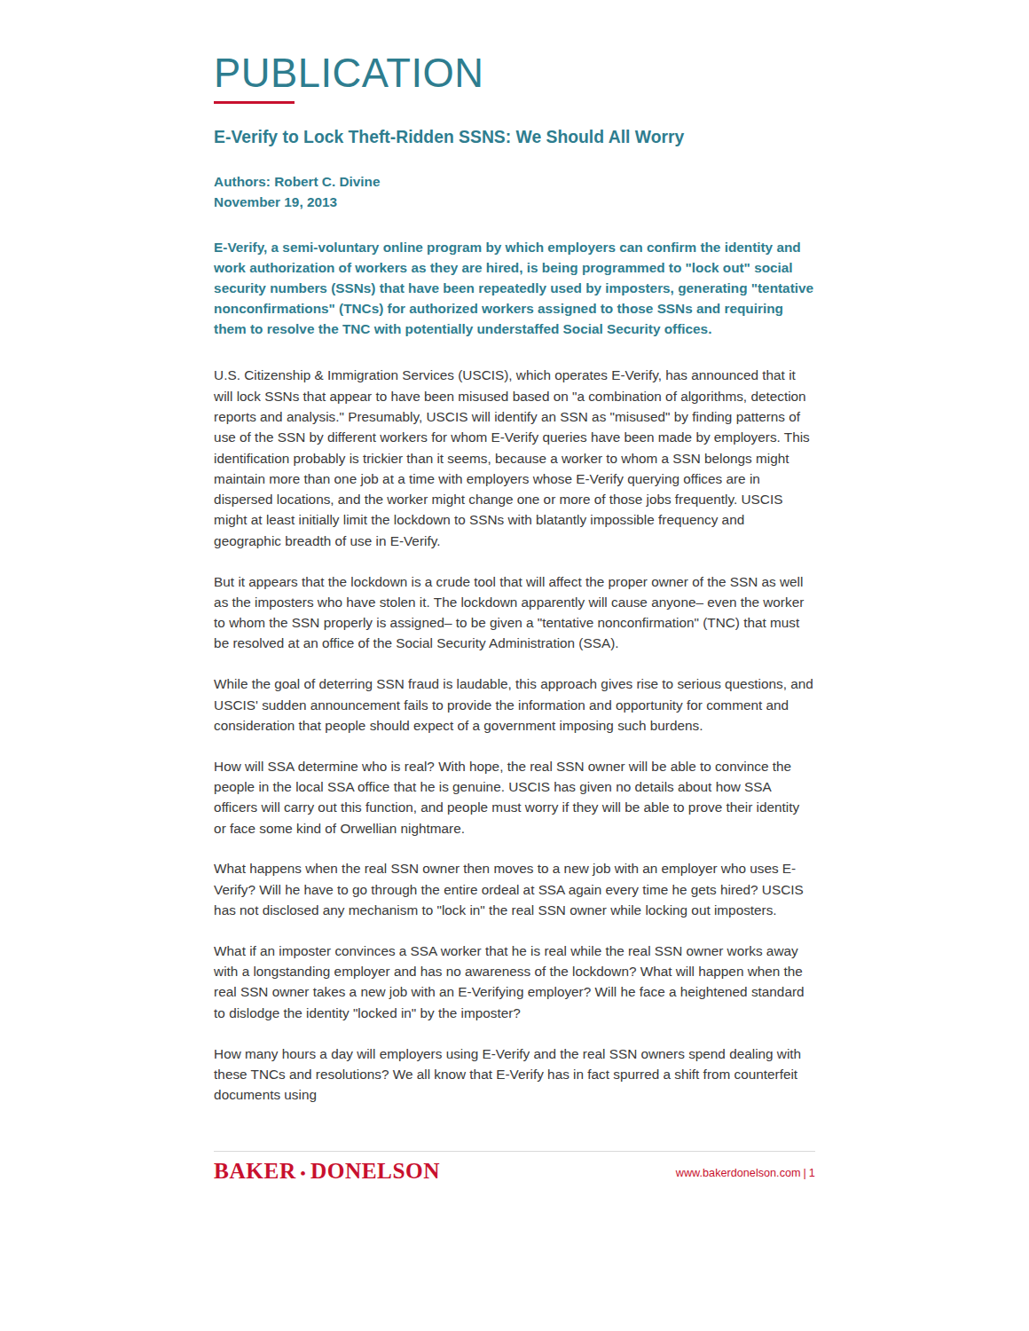PUBLICATION
E-Verify to Lock Theft-Ridden SSNS: We Should All Worry
Authors: Robert C. Divine
November 19, 2013
E-Verify, a semi-voluntary online program by which employers can confirm the identity and work authorization of workers as they are hired, is being programmed to "lock out" social security numbers (SSNs) that have been repeatedly used by imposters, generating "tentative nonconfirmations" (TNCs) for authorized workers assigned to those SSNs and requiring them to resolve the TNC with potentially understaffed Social Security offices.
U.S. Citizenship & Immigration Services (USCIS), which operates E-Verify, has announced that it will lock SSNs that appear to have been misused based on "a combination of algorithms, detection reports and analysis." Presumably, USCIS will identify an SSN as "misused" by finding patterns of use of the SSN by different workers for whom E-Verify queries have been made by employers. This identification probably is trickier than it seems, because a worker to whom a SSN belongs might maintain more than one job at a time with employers whose E-Verify querying offices are in dispersed locations, and the worker might change one or more of those jobs frequently. USCIS might at least initially limit the lockdown to SSNs with blatantly impossible frequency and geographic breadth of use in E-Verify.
But it appears that the lockdown is a crude tool that will affect the proper owner of the SSN as well as the imposters who have stolen it. The lockdown apparently will cause anyone– even the worker to whom the SSN properly is assigned– to be given a "tentative nonconfirmation" (TNC) that must be resolved at an office of the Social Security Administration (SSA).
While the goal of deterring SSN fraud is laudable, this approach gives rise to serious questions, and USCIS' sudden announcement fails to provide the information and opportunity for comment and consideration that people should expect of a government imposing such burdens.
How will SSA determine who is real? With hope, the real SSN owner will be able to convince the people in the local SSA office that he is genuine. USCIS has given no details about how SSA officers will carry out this function, and people must worry if they will be able to prove their identity or face some kind of Orwellian nightmare.
What happens when the real SSN owner then moves to a new job with an employer who uses E-Verify? Will he have to go through the entire ordeal at SSA again every time he gets hired? USCIS has not disclosed any mechanism to "lock in" the real SSN owner while locking out imposters.
What if an imposter convinces a SSA worker that he is real while the real SSN owner works away with a longstanding employer and has no awareness of the lockdown? What will happen when the real SSN owner takes a new job with an E-Verifying employer? Will he face a heightened standard to dislodge the identity "locked in" by the imposter?
How many hours a day will employers using E-Verify and the real SSN owners spend dealing with these TNCs and resolutions? We all know that E-Verify has in fact spurred a shift from counterfeit documents using
BAKER • DONELSON
www.bakerdonelson.com|1